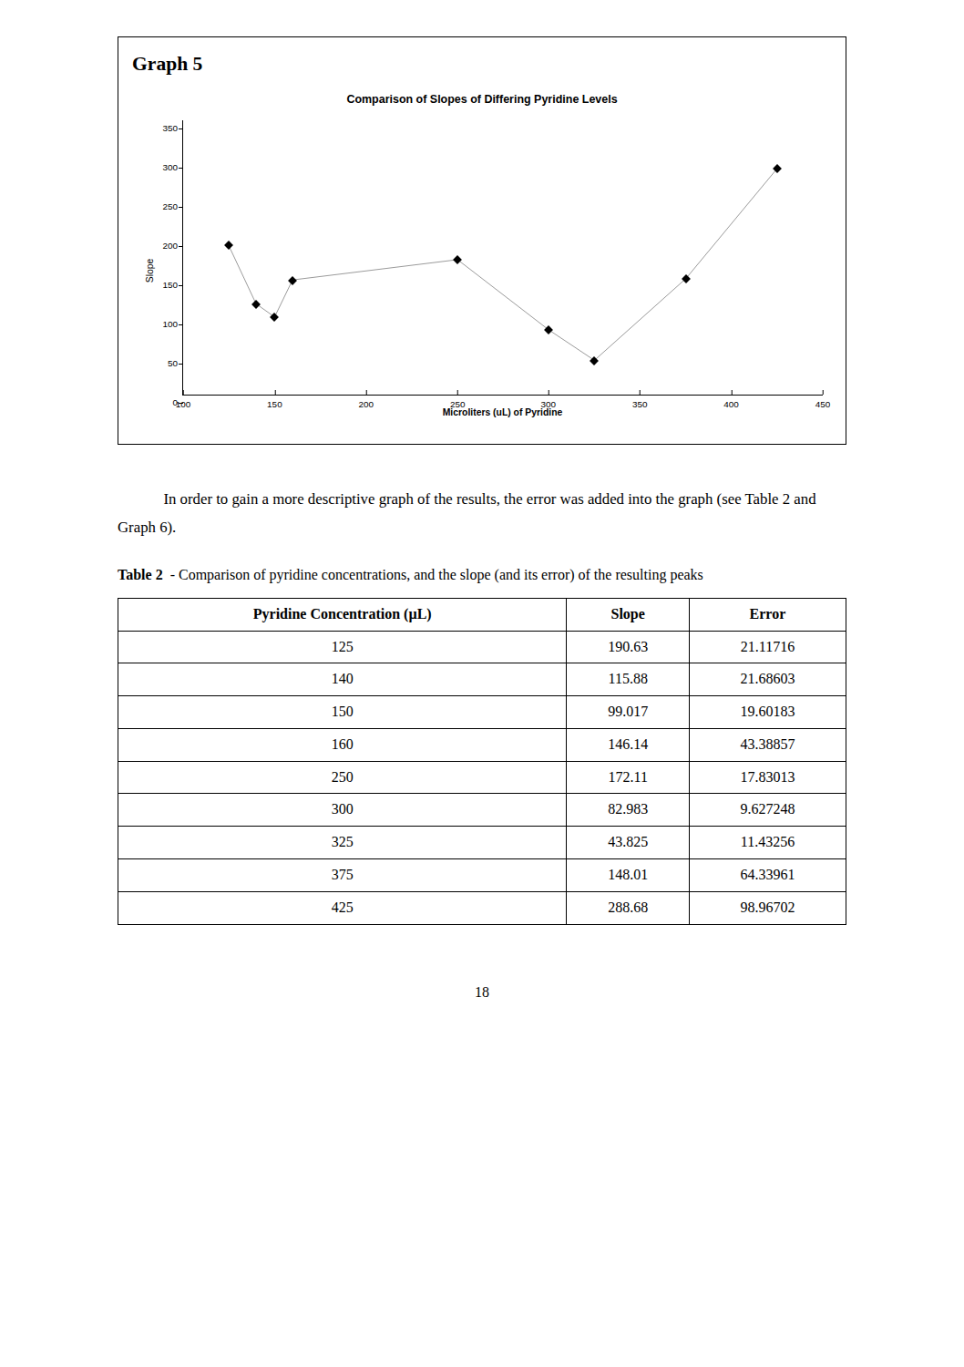Graph 5
Comparison of Slopes of Differing Pyridine Levels
Slope
350 300 250 200 150 100 50 0 100 150 200 250 300 350 400 450
Microliters (uL) of Pyridine
In order to gain a more descriptive graph of the results, the error was added into the graph (see Table 2 and Graph 6).
Table 2 - Comparison of pyridine concentrations, and the slope (and its error) of the resulting peaks
| Pyridine Concentration (µL) | Slope | Error |
| --- | --- | --- |
| 125 | 190.63 | 21.11716 |
| 140 | 115.88 | 21.68603 |
| 150 | 99.017 | 19.60183 |
| 160 | 146.14 | 43.38857 |
| 250 | 172.11 | 17.83013 |
| 300 | 82.983 | 9.627248 |
| 325 | 43.825 | 11.43256 |
| 375 | 148.01 | 64.33961 |
| 425 | 288.68 | 98.96702 |
18